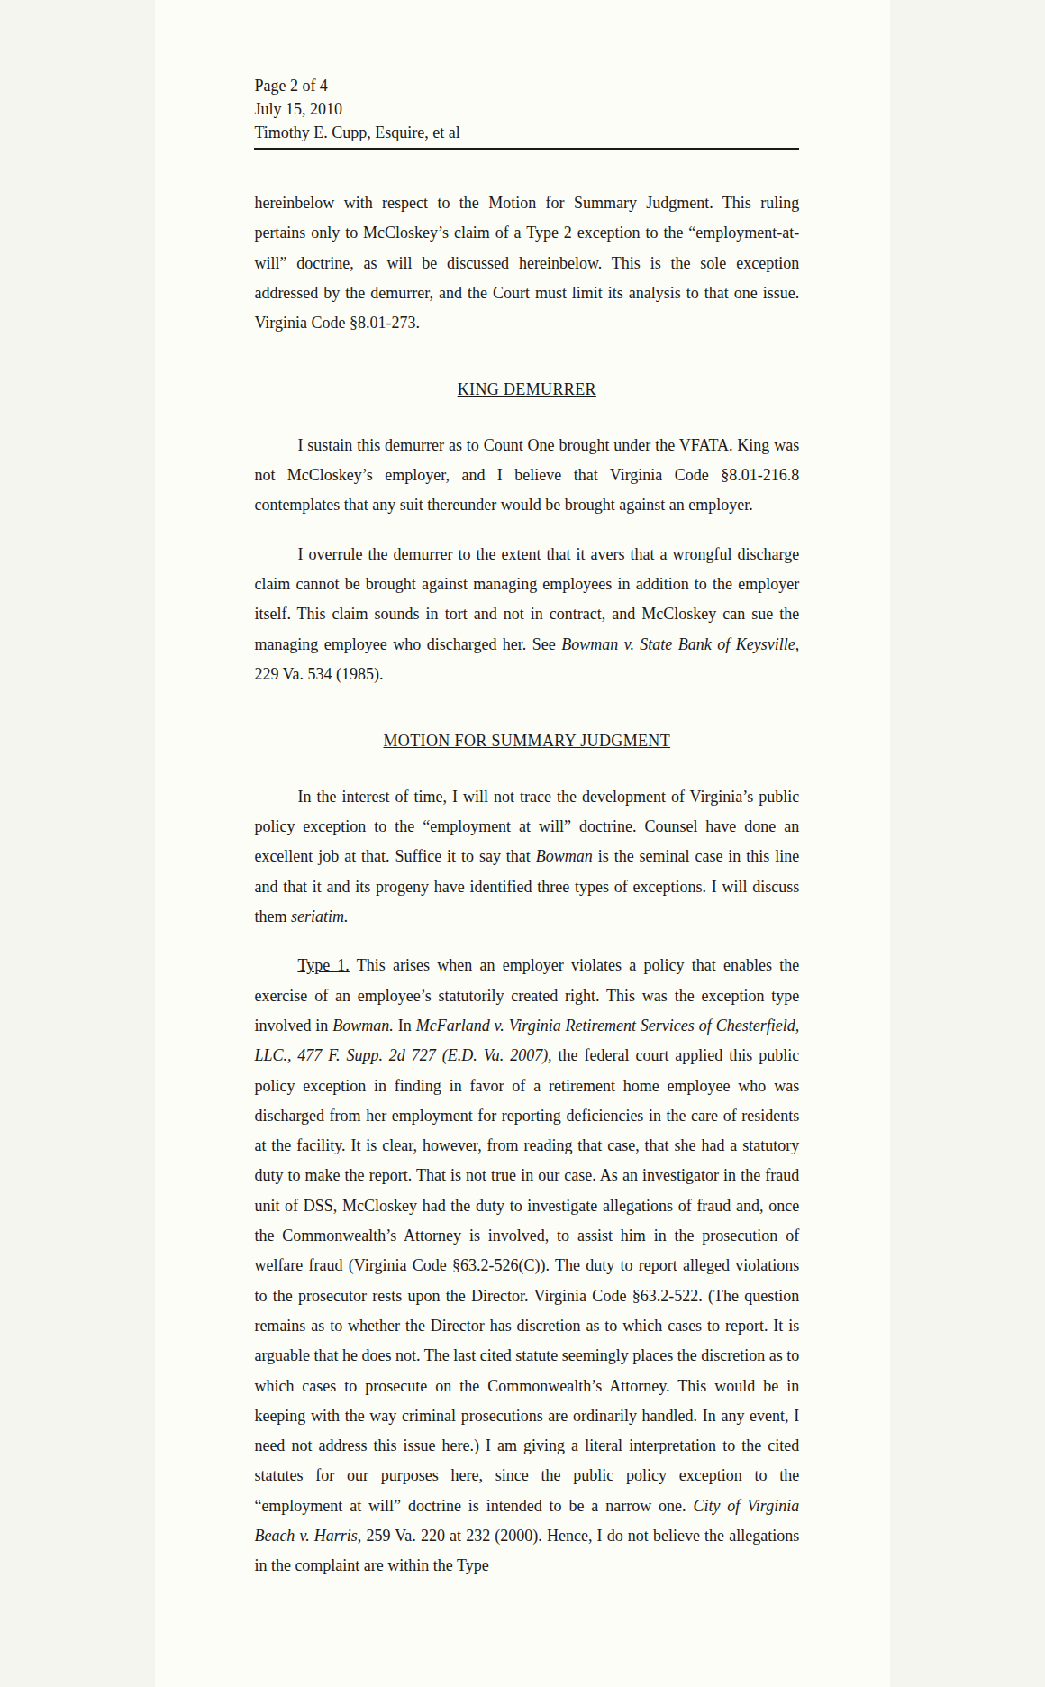Page 2 of 4
July 15, 2010
Timothy E. Cupp, Esquire, et al
hereinbelow with respect to the Motion for Summary Judgment. This ruling pertains only to McCloskey’s claim of a Type 2 exception to the “employment-at-will” doctrine, as will be discussed hereinbelow. This is the sole exception addressed by the demurrer, and the Court must limit its analysis to that one issue. Virginia Code §8.01-273.
KING DEMURRER
I sustain this demurrer as to Count One brought under the VFATA. King was not McCloskey’s employer, and I believe that Virginia Code §8.01-216.8 contemplates that any suit thereunder would be brought against an employer.
I overrule the demurrer to the extent that it avers that a wrongful discharge claim cannot be brought against managing employees in addition to the employer itself. This claim sounds in tort and not in contract, and McCloskey can sue the managing employee who discharged her. See Bowman v. State Bank of Keysville, 229 Va. 534 (1985).
MOTION FOR SUMMARY JUDGMENT
In the interest of time, I will not trace the development of Virginia’s public policy exception to the “employment at will” doctrine. Counsel have done an excellent job at that. Suffice it to say that Bowman is the seminal case in this line and that it and its progeny have identified three types of exceptions. I will discuss them seriatim.
Type 1. This arises when an employer violates a policy that enables the exercise of an employee’s statutorily created right. This was the exception type involved in Bowman. In McFarland v. Virginia Retirement Services of Chesterfield, LLC., 477 F. Supp. 2d 727 (E.D. Va. 2007), the federal court applied this public policy exception in finding in favor of a retirement home employee who was discharged from her employment for reporting deficiencies in the care of residents at the facility. It is clear, however, from reading that case, that she had a statutory duty to make the report. That is not true in our case. As an investigator in the fraud unit of DSS, McCloskey had the duty to investigate allegations of fraud and, once the Commonwealth’s Attorney is involved, to assist him in the prosecution of welfare fraud (Virginia Code §63.2-526(C)). The duty to report alleged violations to the prosecutor rests upon the Director. Virginia Code §63.2-522. (The question remains as to whether the Director has discretion as to which cases to report. It is arguable that he does not. The last cited statute seemingly places the discretion as to which cases to prosecute on the Commonwealth’s Attorney. This would be in keeping with the way criminal prosecutions are ordinarily handled. In any event, I need not address this issue here.) I am giving a literal interpretation to the cited statutes for our purposes here, since the public policy exception to the “employment at will” doctrine is intended to be a narrow one. City of Virginia Beach v. Harris, 259 Va. 220 at 232 (2000). Hence, I do not believe the allegations in the complaint are within the Type